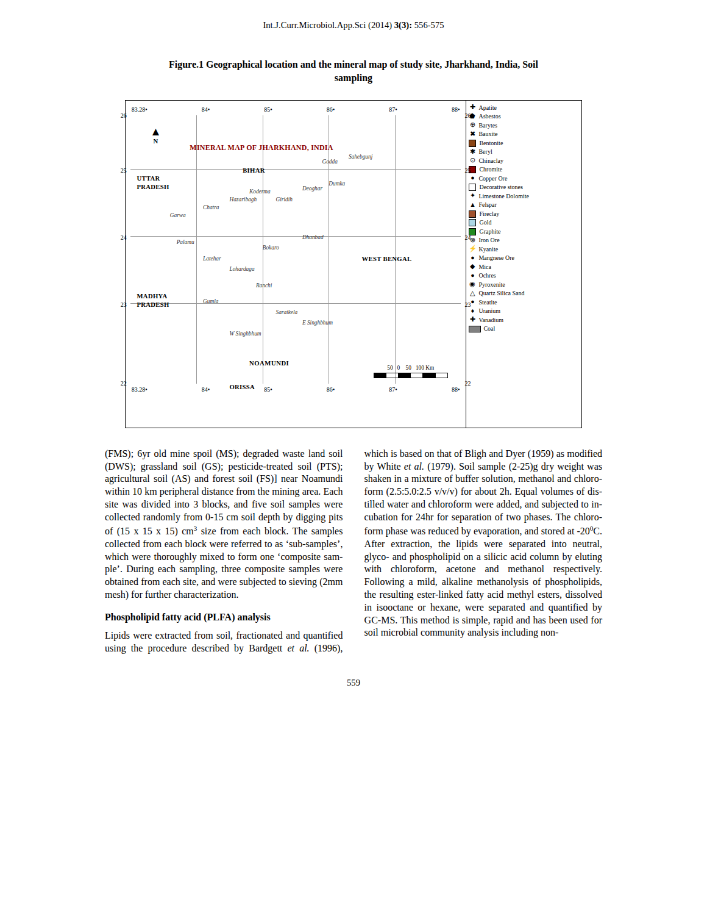Int.J.Curr.Microbiol.App.Sci (2014) 3(3): 556-575
Figure.1 Geographical location and the mineral map of study site, Jharkhand, India, Soil sampling
83.28•84•85•86•87•88•
26
26
25
25
24
24
23
23
22
22
▲ N
MINERAL MAP OF JHARKHAND, INDIA
UTTAR
PRADESH
BIHAR
MADHYA
PRADESH
WEST BENGAL
ORISSA
Garwa
Chatra
Hazaribagh
Koderma
Giridih
Deoghar
Dumka
Godda
Sahebgunj
Palamu
Latehar
Lohardaga
Bokaro
Dhanbad
Ranchi
Gumla
Saraikela
E Singhbhum
W Singhbhum
NOAMUNDI
50 0 50 100 Km
83.28•84•85•86•87•88•
✚Apatite
⬟Asbestos
⊕Barytes
✖Bauxite
Bentonite
✱Beryl
⊙Chinaclay
Chromite
●Copper Ore
Decorative stones
✦Limestone Dolomite
▲Felspar
Fireclay
Gold
Graphite
⊗Iron Ore
⚡Kyanite
●Mangnese Ore
◆Mica
●Ochres
◉Pyroxenite
△Quartz Silica Sand
●Steatite
♦Uranium
✚Vanadium
Coal
(FMS); 6yr old mine spoil (MS); degraded waste land soil (DWS); grassland soil (GS); pesticide-treated soil (PTS); agricultural soil (AS) and forest soil (FS)] near Noamundi within 10 km peripheral distance from the mining area. Each site was divided into 3 blocks, and five soil samples were collected randomly from 0-15 cm soil depth by digging pits of (15 x 15 x 15) cm3 size from each block. The samples collected from each block were referred to as ‘sub-samples’, which were thoroughly mixed to form one ‘composite sample’. During each sampling, three composite samples were obtained from each site, and were subjected to sieving (2mm mesh) for further characterization.
Phospholipid fatty acid (PLFA) analysis
Lipids were extracted from soil, fractionated and quantified using the procedure described by Bardgett et al. (1996), which is based on that of Bligh and Dyer (1959) as modified by White et al. (1979). Soil sample (2-25)g dry weight was shaken in a mixture of buffer solution, methanol and chloroform (2.5:5.0:2.5 v/v/v) for about 2h. Equal volumes of distilled water and chloroform were added, and subjected to incubation for 24hr for separation of two phases. The chloroform phase was reduced by evaporation, and stored at -200C. After extraction, the lipids were separated into neutral, glyco- and phospholipid on a silicic acid column by eluting with chloroform, acetone and methanol respectively. Following a mild, alkaline methanolysis of phospholipids, the resulting ester-linked fatty acid methyl esters, dissolved in isooctane or hexane, were separated and quantified by GC-MS. This method is simple, rapid and has been used for soil microbial community analysis including non-
559